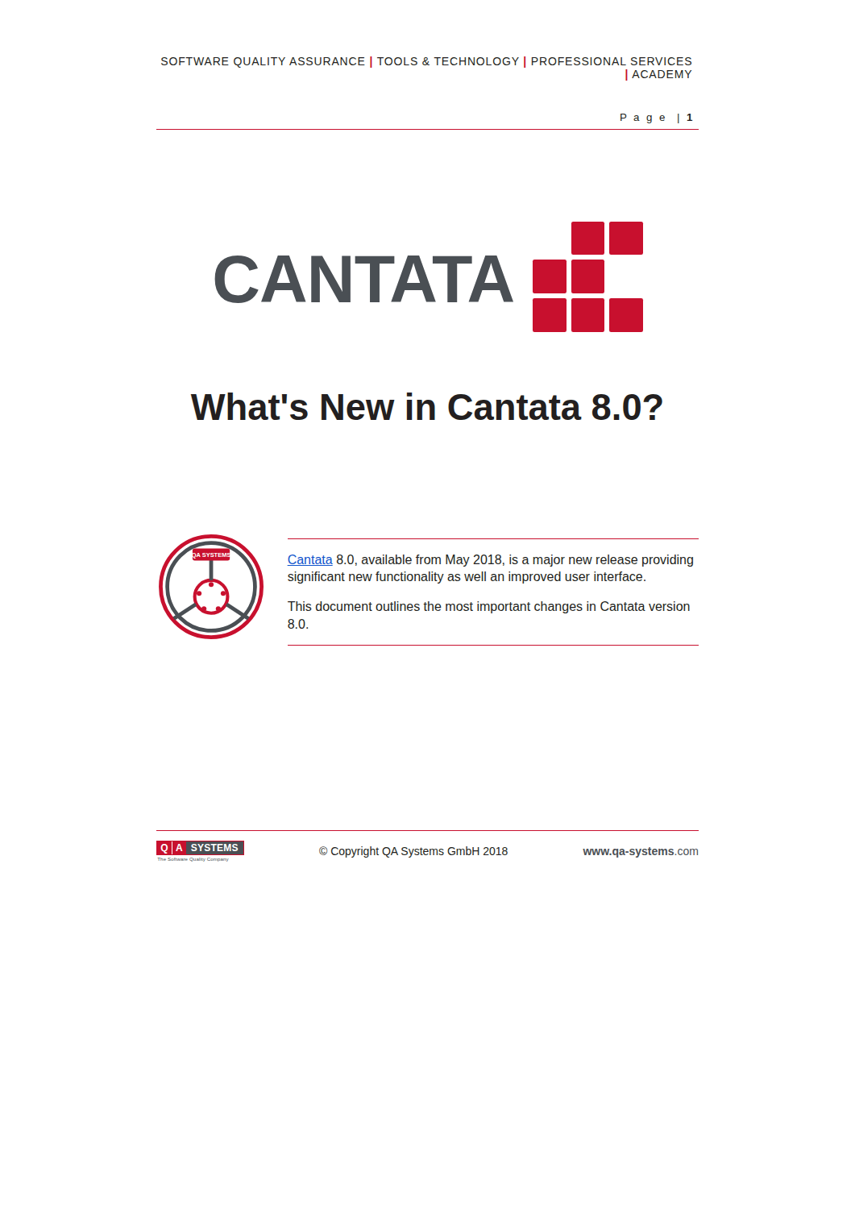SOFTWARE QUALITY ASSURANCE | TOOLS & TECHNOLOGY | PROFESSIONAL SERVICES | ACADEMY
P a g e | 1
CANTATA
What's New in Cantata 8.0?
QA SYSTEMS
Cantata 8.0, available from May 2018, is a major new release providing significant new functionality as well an improved user interface.
This document outlines the most important changes in Cantata version 8.0.
QASYSTEMS
The Software Quality Company
© Copyright QA Systems GmbH 2018
www.qa-systems.com